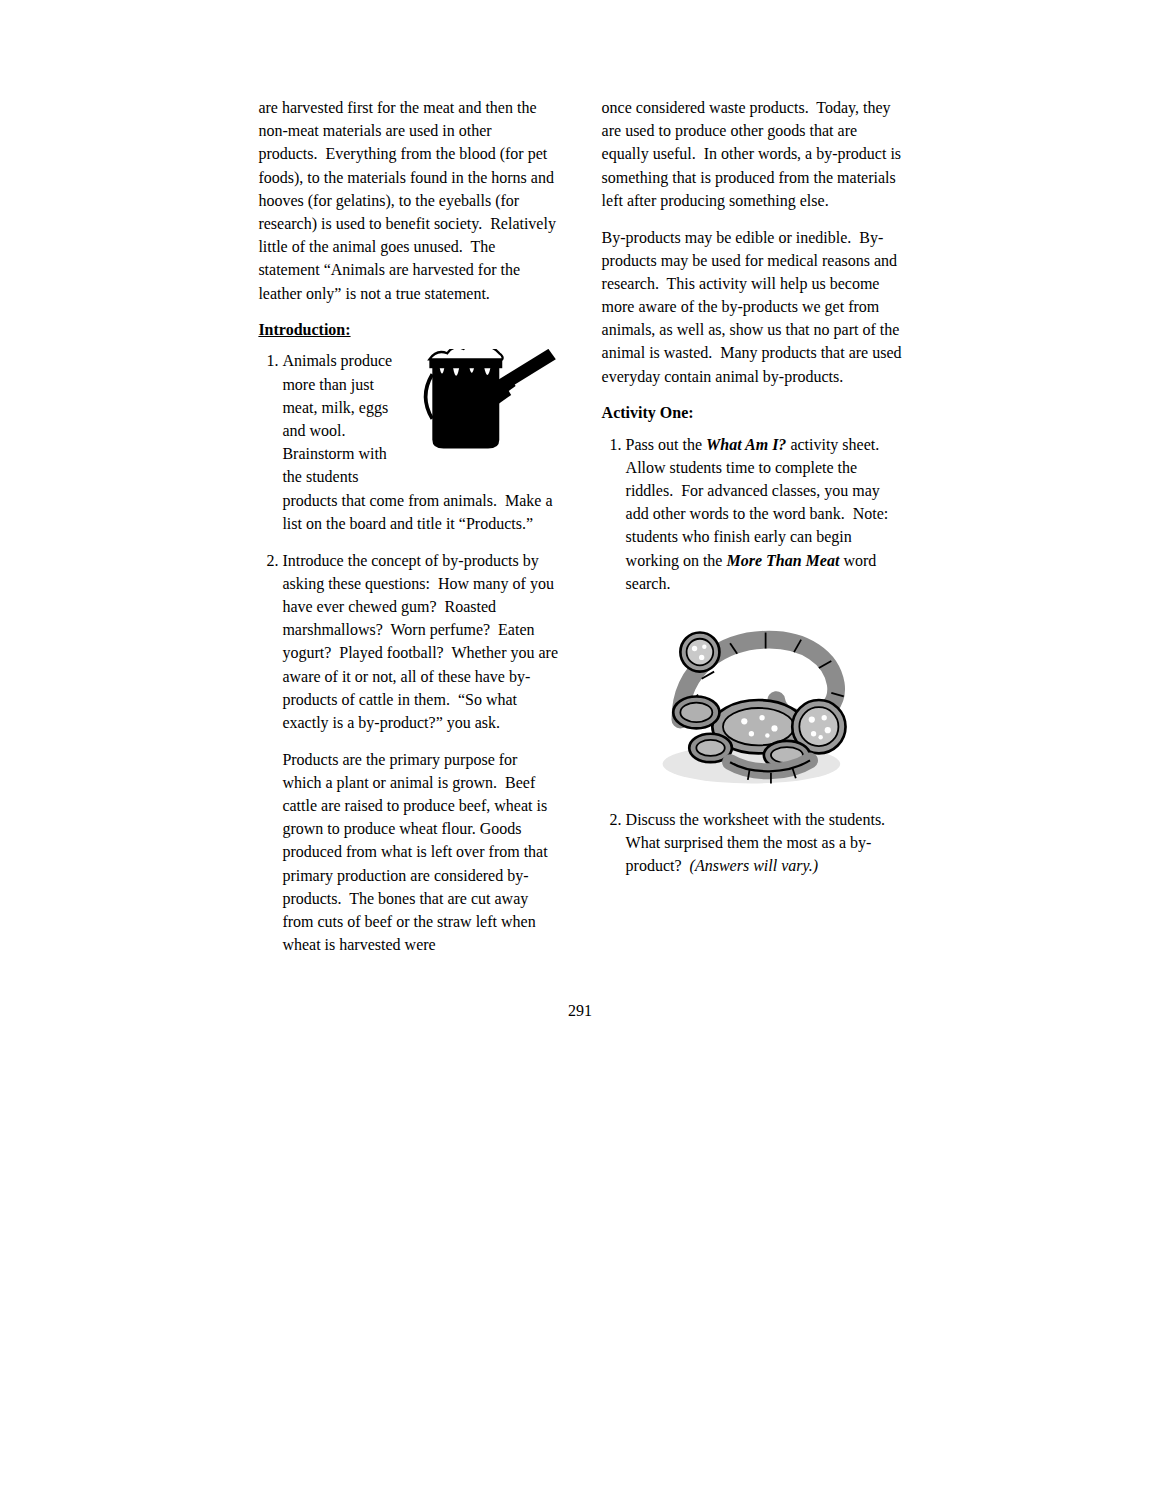are harvested first for the meat and then the non-meat materials are used in other products. Everything from the blood (for pet foods), to the materials found in the horns and hooves (for gelatins), to the eyeballs (for research) is used to benefit society. Relatively little of the animal goes unused. The statement “Animals are harvested for the leather only” is not a true statement.
Introduction:
Animals produce more than just meat, milk, eggs and wool. Brainstorm with the students products that come from animals. Make a list on the board and title it “Products.”
Introduce the concept of by-products by asking these questions: How many of you have ever chewed gum? Roasted marshmallows? Worn perfume? Eaten yogurt? Played football? Whether you are aware of it or not, all of these have by-products of cattle in them. “So what exactly is a by-product?” you ask.
Products are the primary purpose for which a plant or animal is grown. Beef cattle are raised to produce beef, wheat is grown to produce wheat flour. Goods produced from what is left over from that primary production are considered by-products. The bones that are cut away from cuts of beef or the straw left when wheat is harvested were
once considered waste products. Today, they are used to produce other goods that are equally useful. In other words, a by-product is something that is produced from the materials left after producing something else.
By-products may be edible or inedible. By-products may be used for medical reasons and research. This activity will help us become more aware of the by-products we get from animals, as well as, show us that no part of the animal is wasted. Many products that are used everyday contain animal by-products.
Activity One:
Pass out the What Am I? activity sheet. Allow students time to complete the riddles. For advanced classes, you may add other words to the word bank. Note: students who finish early can begin working on the More Than Meat word search.
Discuss the worksheet with the students. What surprised them the most as a by-product? (Answers will vary.)
291